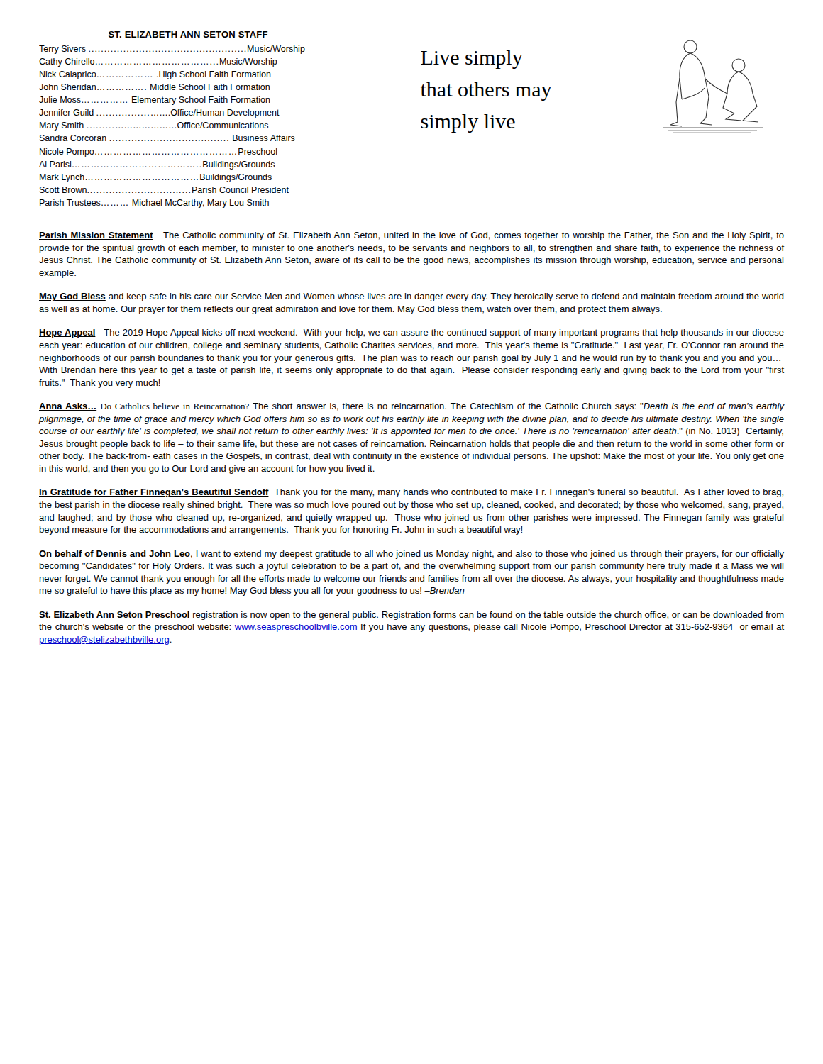ST. ELIZABETH ANN SETON STAFF
Terry Sivers .................................................. Music/Worship
Cathy Chirello………………………………... Music/Worship
Nick Calaprico……………… .High School Faith Formation
John Sheridan……………. Middle School Faith Formation
Julie Moss…………… Elementary School Faith Formation
Jennifer Guild .................…….Office/Human Development
Mary Smith .........…………………Office/Communications
Sandra Corcoran ...................................... Business Affairs
Nicole Pompo………………………………………Preschool
Al Parisi………………………………….. Buildings/Grounds
Mark Lynch………………………………Buildings/Grounds
Scott Brown................................. Parish Council President
Parish Trustees……… Michael McCarthy, Mary Lou Smith
Live simply
that others may
simply live
Parish Mission Statement The Catholic community of St. Elizabeth Ann Seton, united in the love of God, comes together to worship the Father, the Son and the Holy Spirit, to provide for the spiritual growth of each member, to minister to one another's needs, to be servants and neighbors to all, to strengthen and share faith, to experience the richness of Jesus Christ. The Catholic community of St. Elizabeth Ann Seton, aware of its call to be the good news, accomplishes its mission through worship, education, service and personal example.
May God Bless and keep safe in his care our Service Men and Women whose lives are in danger every day. They heroically serve to defend and maintain freedom around the world as well as at home. Our prayer for them reflects our great admiration and love for them. May God bless them, watch over them, and protect them always.
Hope Appeal The 2019 Hope Appeal kicks off next weekend. With your help, we can assure the continued support of many important programs that help thousands in our diocese each year: education of our children, college and seminary students, Catholic Charites services, and more. This year's theme is "Gratitude." Last year, Fr. O'Connor ran around the neighborhoods of our parish boundaries to thank you for your generous gifts. The plan was to reach our parish goal by July 1 and he would run by to thank you and you and you… With Brendan here this year to get a taste of parish life, it seems only appropriate to do that again. Please consider responding early and giving back to the Lord from your "first fruits." Thank you very much!
Anna Asks… Do Catholics believe in Reincarnation? The short answer is, there is no reincarnation. The Catechism of the Catholic Church says: "Death is the end of man's earthly pilgrimage, of the time of grace and mercy which God offers him so as to work out his earthly life in keeping with the divine plan, and to decide his ultimate destiny. When 'the single course of our earthly life' is completed, we shall not return to other earthly lives: 'It is appointed for men to die once.' There is no 'reincarnation' after death." (in No. 1013) Certainly, Jesus brought people back to life – to their same life, but these are not cases of reincarnation. Reincarnation holds that people die and then return to the world in some other form or other body. The back-from- eath cases in the Gospels, in contrast, deal with continuity in the existence of individual persons. The upshot: Make the most of your life. You only get one in this world, and then you go to Our Lord and give an account for how you lived it.
In Gratitude for Father Finnegan's Beautiful Sendoff Thank you for the many, many hands who contributed to make Fr. Finnegan's funeral so beautiful. As Father loved to brag, the best parish in the diocese really shined bright. There was so much love poured out by those who set up, cleaned, cooked, and decorated; by those who welcomed, sang, prayed, and laughed; and by those who cleaned up, re-organized, and quietly wrapped up. Those who joined us from other parishes were impressed. The Finnegan family was grateful beyond measure for the accommodations and arrangements. Thank you for honoring Fr. John in such a beautiful way!
On behalf of Dennis and John Leo, I want to extend my deepest gratitude to all who joined us Monday night, and also to those who joined us through their prayers, for our officially becoming "Candidates" for Holy Orders. It was such a joyful celebration to be a part of, and the overwhelming support from our parish community here truly made it a Mass we will never forget. We cannot thank you enough for all the efforts made to welcome our friends and families from all over the diocese. As always, your hospitality and thoughtfulness made me so grateful to have this place as my home! May God bless you all for your goodness to us! –Brendan
St. Elizabeth Ann Seton Preschool registration is now open to the general public. Registration forms can be found on the table outside the church office, or can be downloaded from the church's website or the preschool website: www.seaspreschoolbville.com If you have any questions, please call Nicole Pompo, Preschool Director at 315-652-9364 or email at preschool@stelizabethbville.org.